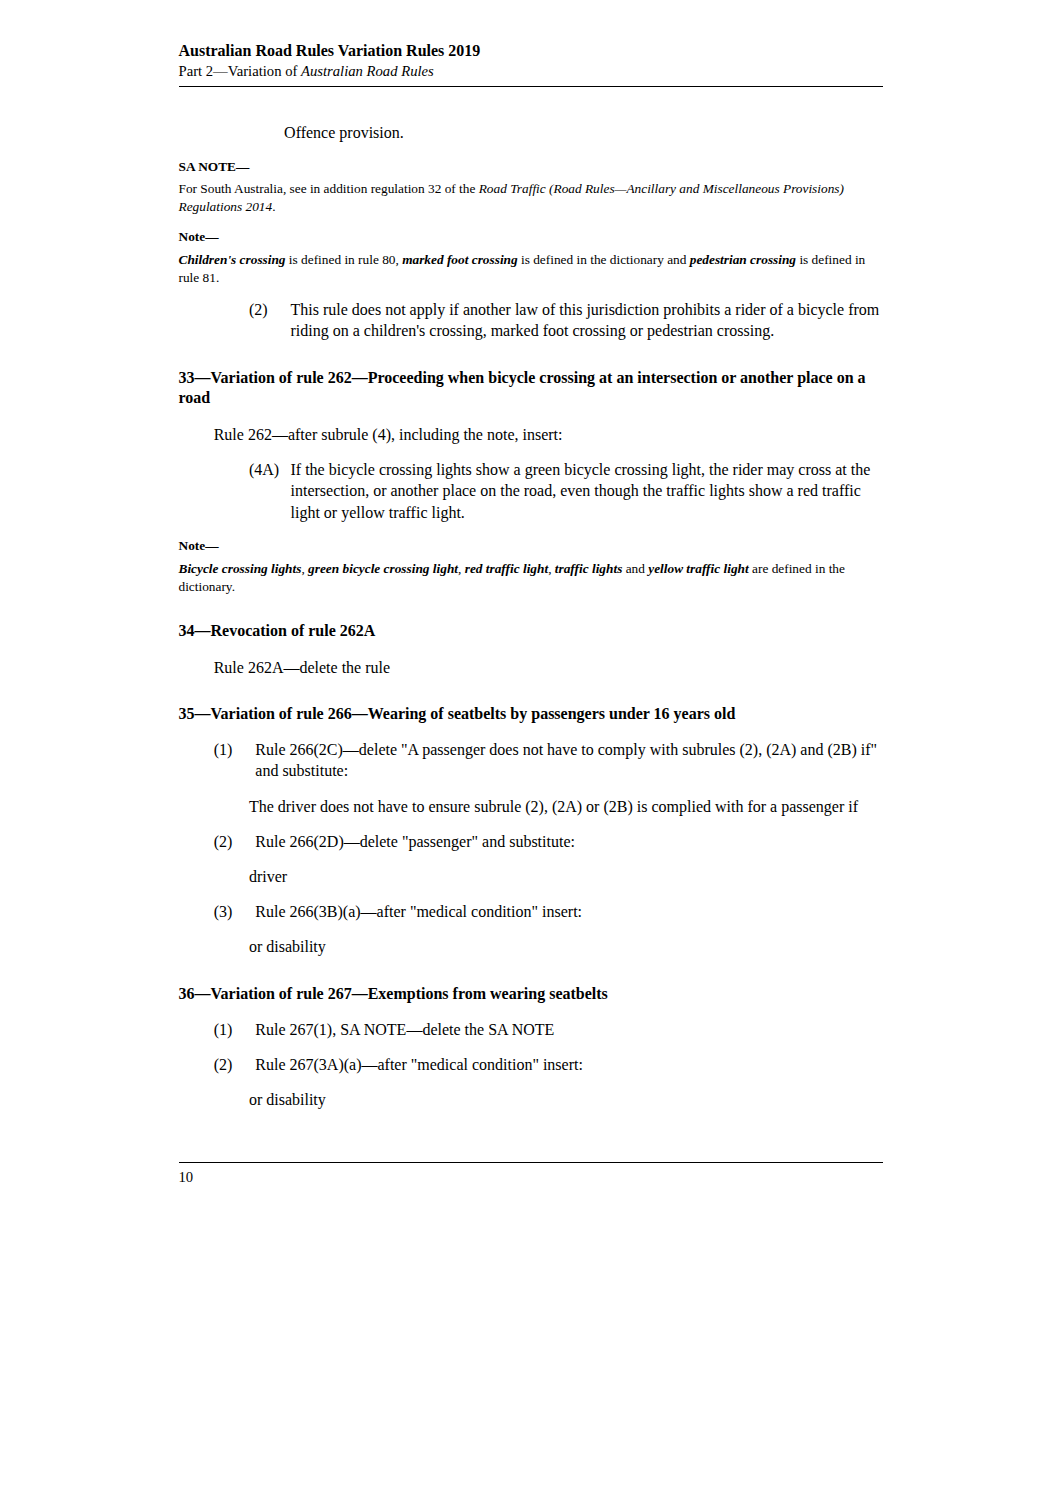Australian Road Rules Variation Rules 2019
Part 2—Variation of Australian Road Rules
Offence provision.
SA NOTE—
For South Australia, see in addition regulation 32 of the Road Traffic (Road Rules—Ancillary and Miscellaneous Provisions) Regulations 2014.
Note—
Children's crossing is defined in rule 80, marked foot crossing is defined in the dictionary and pedestrian crossing is defined in rule 81.
(2) This rule does not apply if another law of this jurisdiction prohibits a rider of a bicycle from riding on a children's crossing, marked foot crossing or pedestrian crossing.
33—Variation of rule 262—Proceeding when bicycle crossing at an intersection or another place on a road
Rule 262—after subrule (4), including the note, insert:
(4A) If the bicycle crossing lights show a green bicycle crossing light, the rider may cross at the intersection, or another place on the road, even though the traffic lights show a red traffic light or yellow traffic light.
Note—
Bicycle crossing lights, green bicycle crossing light, red traffic light, traffic lights and yellow traffic light are defined in the dictionary.
34—Revocation of rule 262A
Rule 262A—delete the rule
35—Variation of rule 266—Wearing of seatbelts by passengers under 16 years old
(1) Rule 266(2C)—delete "A passenger does not have to comply with subrules (2), (2A) and (2B) if" and substitute:
The driver does not have to ensure subrule (2), (2A) or (2B) is complied with for a passenger if
(2) Rule 266(2D)—delete "passenger" and substitute:
driver
(3) Rule 266(3B)(a)—after "medical condition" insert:
or disability
36—Variation of rule 267—Exemptions from wearing seatbelts
(1) Rule 267(1), SA NOTE—delete the SA NOTE
(2) Rule 267(3A)(a)—after "medical condition" insert:
or disability
10